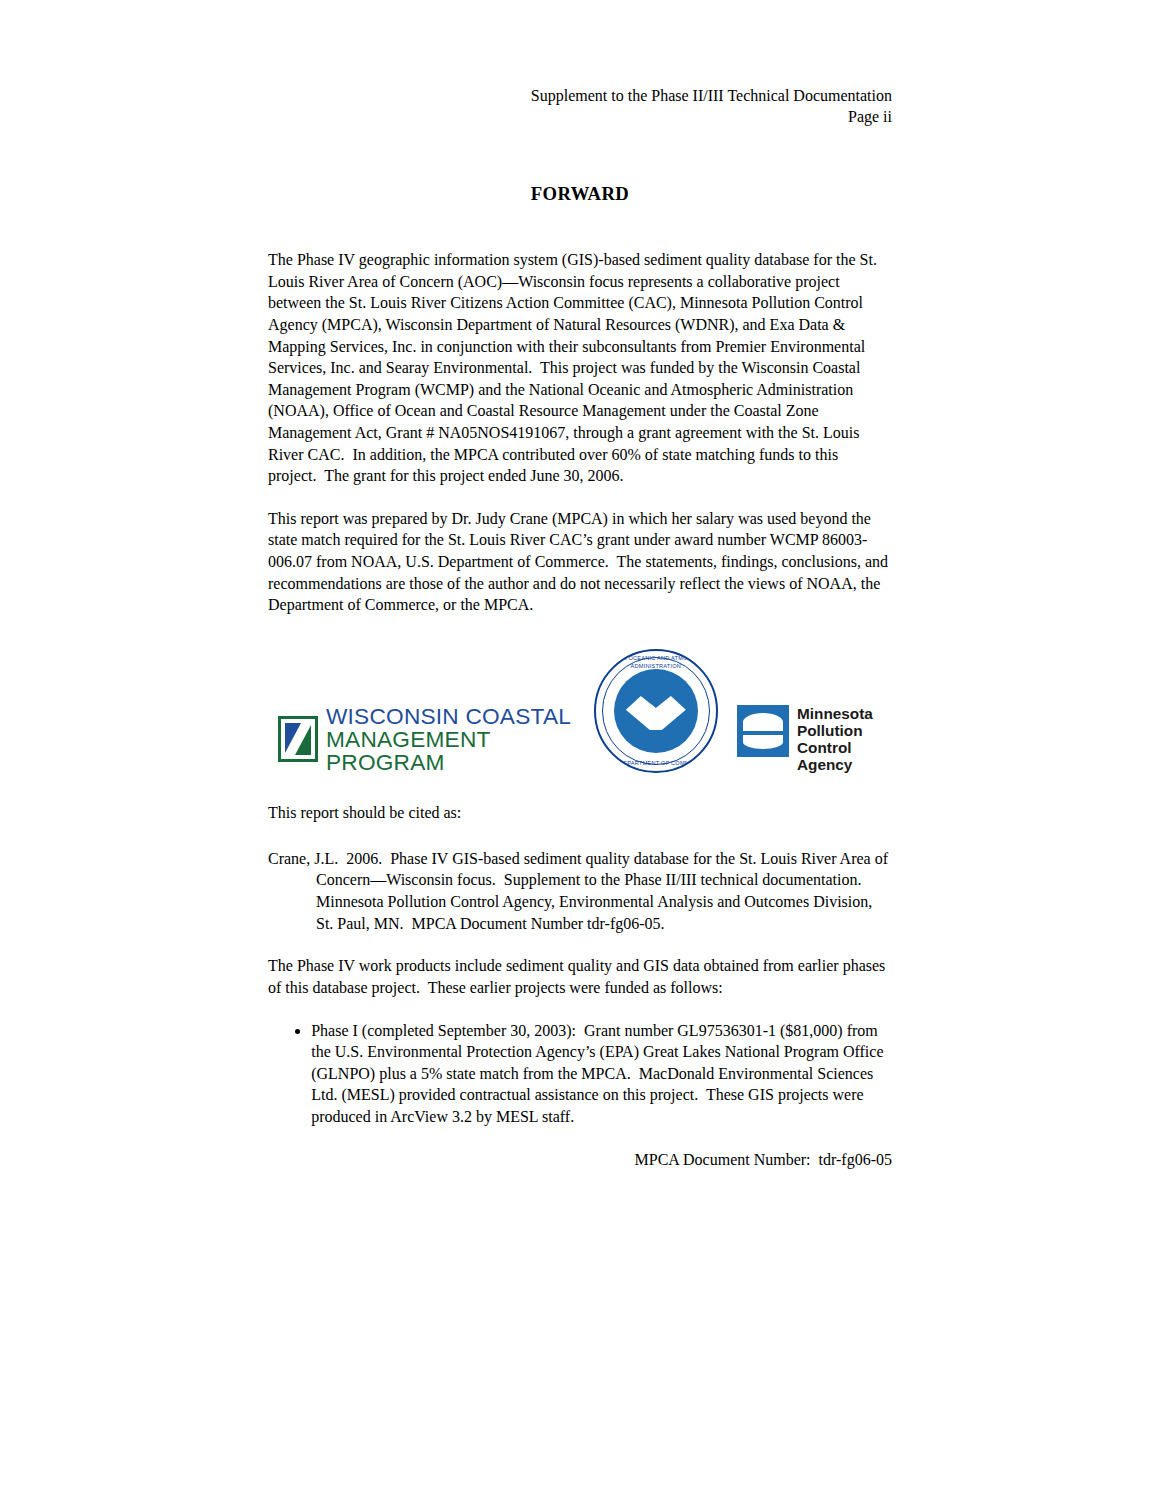Supplement to the Phase II/III Technical Documentation
Page ii
FORWARD
The Phase IV geographic information system (GIS)-based sediment quality database for the St. Louis River Area of Concern (AOC)—Wisconsin focus represents a collaborative project between the St. Louis River Citizens Action Committee (CAC), Minnesota Pollution Control Agency (MPCA), Wisconsin Department of Natural Resources (WDNR), and Exa Data & Mapping Services, Inc. in conjunction with their subconsultants from Premier Environmental Services, Inc. and Searay Environmental. This project was funded by the Wisconsin Coastal Management Program (WCMP) and the National Oceanic and Atmospheric Administration (NOAA), Office of Ocean and Coastal Resource Management under the Coastal Zone Management Act, Grant # NA05NOS4191067, through a grant agreement with the St. Louis River CAC. In addition, the MPCA contributed over 60% of state matching funds to this project. The grant for this project ended June 30, 2006.
This report was prepared by Dr. Judy Crane (MPCA) in which her salary was used beyond the state match required for the St. Louis River CAC’s grant under award number WCMP 86003-006.07 from NOAA, U.S. Department of Commerce. The statements, findings, conclusions, and recommendations are those of the author and do not necessarily reflect the views of NOAA, the Department of Commerce, or the MPCA.
WISCONSIN COASTAL MANAGEMENT PROGRAM
NATIONAL OCEANIC AND ATMOSPHERIC ADMINISTRATION
NOAA
U.S. DEPARTMENT OF COMMERCE
Minnesota
Pollution
Control
Agency
This report should be cited as:
Crane, J.L. 2006. Phase IV GIS-based sediment quality database for the St. Louis River Area of Concern—Wisconsin focus. Supplement to the Phase II/III technical documentation. Minnesota Pollution Control Agency, Environmental Analysis and Outcomes Division, St. Paul, MN. MPCA Document Number tdr-fg06-05.
The Phase IV work products include sediment quality and GIS data obtained from earlier phases of this database project. These earlier projects were funded as follows:
Phase I (completed September 30, 2003): Grant number GL97536301-1 ($81,000) from the U.S. Environmental Protection Agency’s (EPA) Great Lakes National Program Office (GLNPO) plus a 5% state match from the MPCA. MacDonald Environmental Sciences Ltd. (MESL) provided contractual assistance on this project. These GIS projects were produced in ArcView 3.2 by MESL staff.
MPCA Document Number: tdr-fg06-05